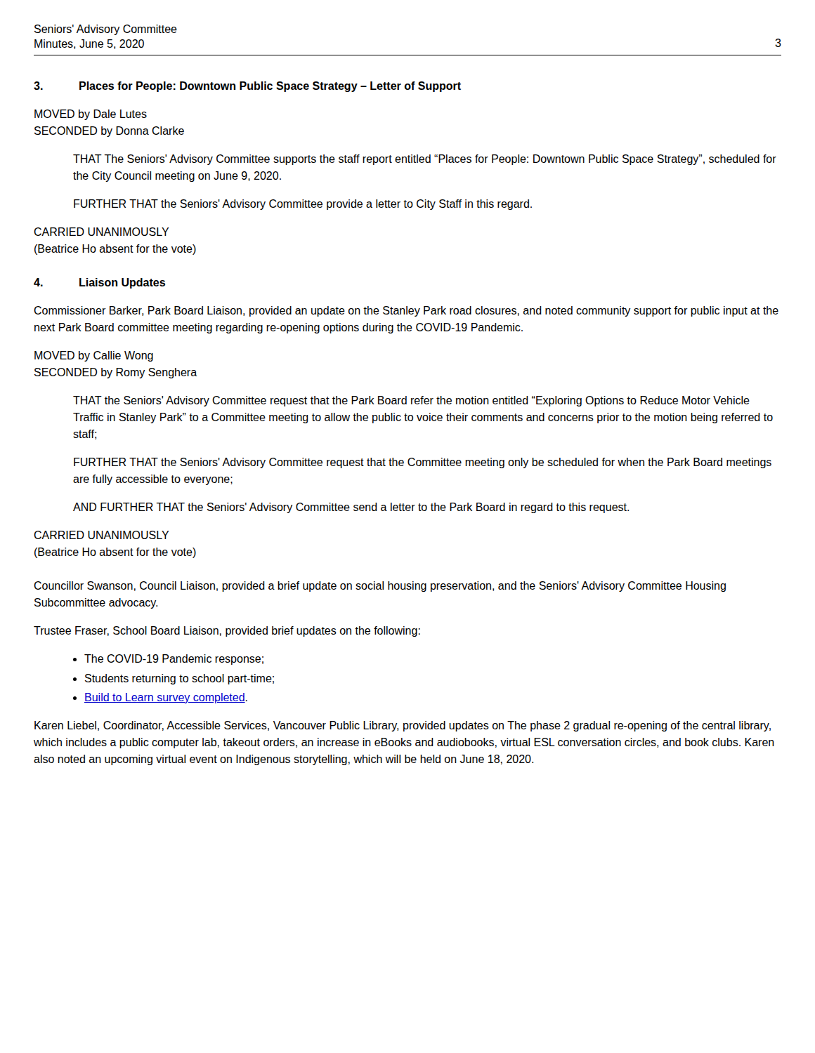Seniors' Advisory Committee
Minutes, June 5, 2020
3
3. Places for People: Downtown Public Space Strategy – Letter of Support
MOVED by Dale Lutes
SECONDED by Donna Clarke
THAT The Seniors' Advisory Committee supports the staff report entitled “Places for People: Downtown Public Space Strategy”, scheduled for the City Council meeting on June 9, 2020.
FURTHER THAT the Seniors' Advisory Committee provide a letter to City Staff in this regard.
CARRIED UNANIMOUSLY
(Beatrice Ho absent for the vote)
4. Liaison Updates
Commissioner Barker, Park Board Liaison, provided an update on the Stanley Park road closures, and noted community support for public input at the next Park Board committee meeting regarding re-opening options during the COVID-19 Pandemic.
MOVED by Callie Wong
SECONDED by Romy Senghera
THAT the Seniors' Advisory Committee request that the Park Board refer the motion entitled “Exploring Options to Reduce Motor Vehicle Traffic in Stanley Park” to a Committee meeting to allow the public to voice their comments and concerns prior to the motion being referred to staff;
FURTHER THAT the Seniors' Advisory Committee request that the Committee meeting only be scheduled for when the Park Board meetings are fully accessible to everyone;
AND FURTHER THAT the Seniors' Advisory Committee send a letter to the Park Board in regard to this request.
CARRIED UNANIMOUSLY
(Beatrice Ho absent for the vote)
Councillor Swanson, Council Liaison, provided a brief update on social housing preservation, and the Seniors' Advisory Committee Housing Subcommittee advocacy.
Trustee Fraser, School Board Liaison, provided brief updates on the following:
The COVID-19 Pandemic response;
Students returning to school part-time;
Build to Learn survey completed.
Karen Liebel, Coordinator, Accessible Services, Vancouver Public Library, provided updates on The phase 2 gradual re-opening of the central library, which includes a public computer lab, takeout orders, an increase in eBooks and audiobooks, virtual ESL conversation circles, and book clubs. Karen also noted an upcoming virtual event on Indigenous storytelling, which will be held on June 18, 2020.